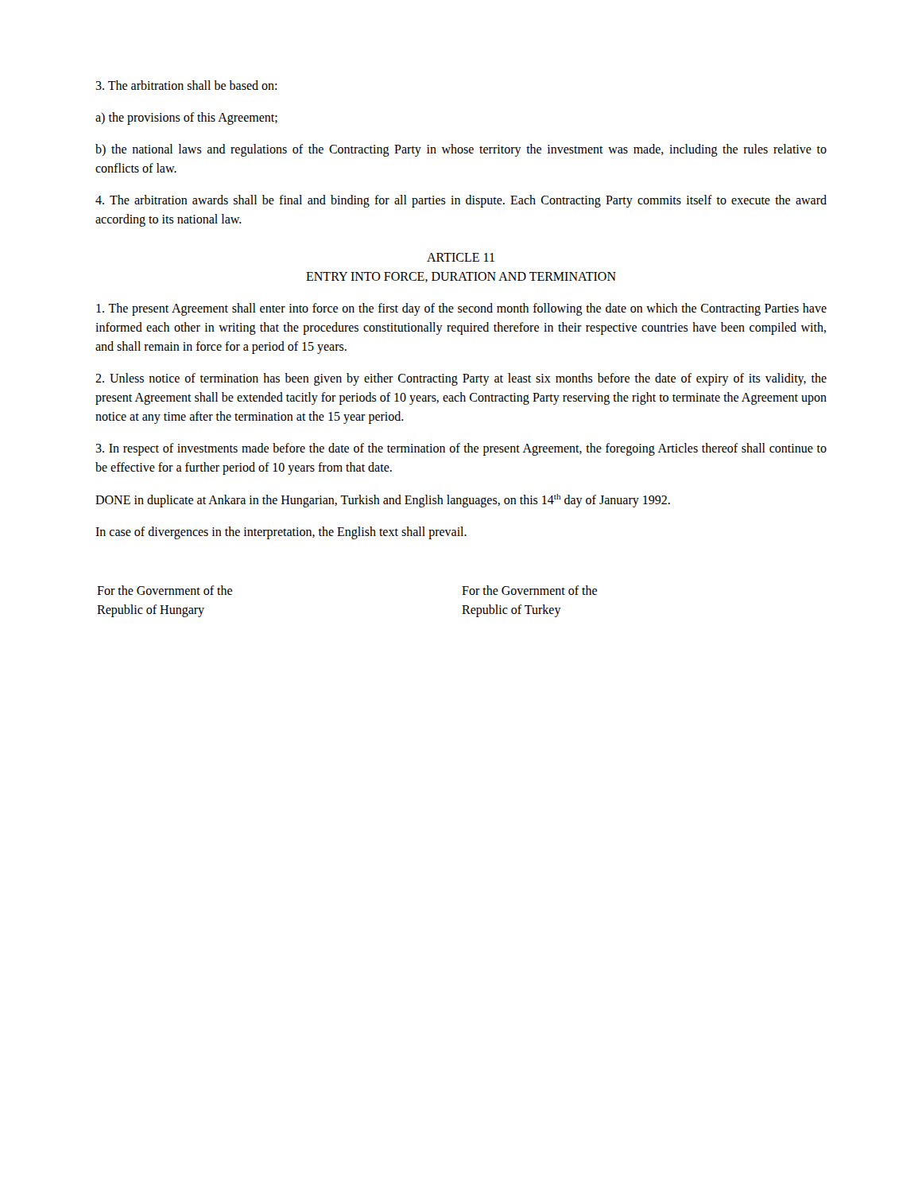3. The arbitration shall be based on:
a) the provisions of this Agreement;
b) the national laws and regulations of the Contracting Party in whose territory the investment was made, including the rules relative to conflicts of law.
4. The arbitration awards shall be final and binding for all parties in dispute. Each Contracting Party commits itself to execute the award according to its national law.
ARTICLE 11
ENTRY INTO FORCE, DURATION AND TERMINATION
1. The present Agreement shall enter into force on the first day of the second month following the date on which the Contracting Parties have informed each other in writing that the procedures constitutionally required therefore in their respective countries have been compiled with, and shall remain in force for a period of 15 years.
2. Unless notice of termination has been given by either Contracting Party at least six months before the date of expiry of its validity, the present Agreement shall be extended tacitly for periods of 10 years, each Contracting Party reserving the right to terminate the Agreement upon notice at any time after the termination at the 15 year period.
3. In respect of investments made before the date of the termination of the present Agreement, the foregoing Articles thereof shall continue to be effective for a further period of 10 years from that date.
DONE in duplicate at Ankara in the Hungarian, Turkish and English languages, on this 14th day of January 1992.
In case of divergences in the interpretation, the English text shall prevail.
| For the Government of the Republic of Hungary | For the Government of the Republic of Turkey |